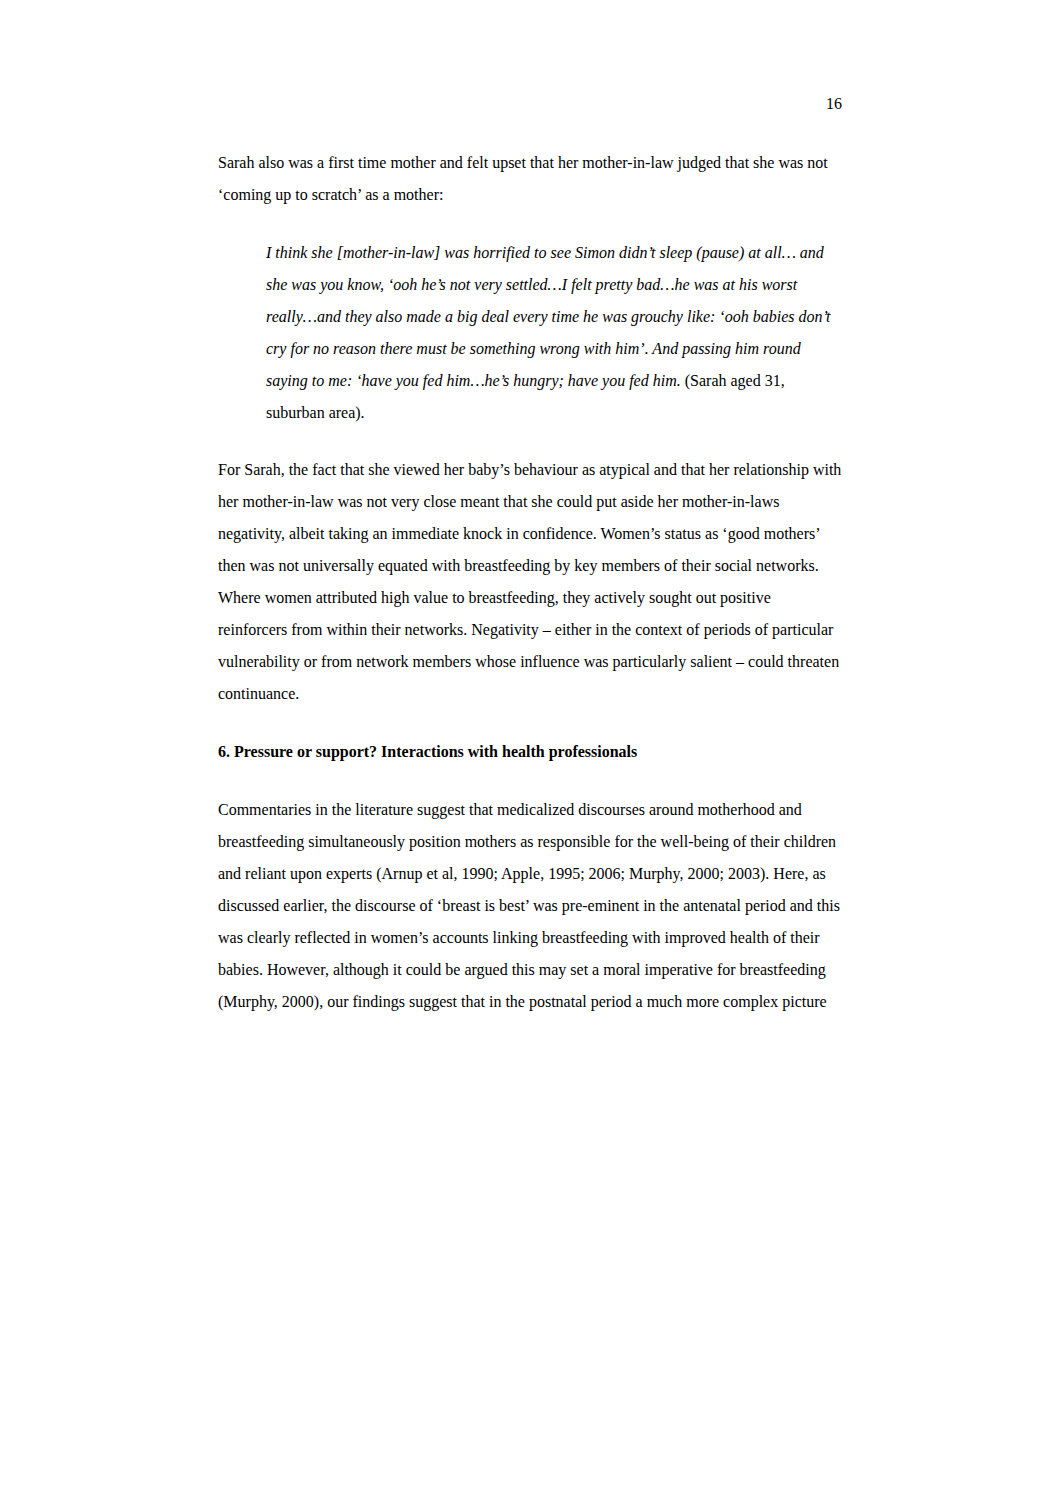16
Sarah also was a first time mother and felt upset that her mother-in-law judged that she was not ‘coming up to scratch’ as a mother:
I think she [mother-in-law] was horrified to see Simon didn’t sleep (pause) at all… and she was you know, ‘ooh he’s not very settled…I felt pretty bad…he was at his worst really…and they also made a big deal every time he was grouchy like: ‘ooh babies don’t cry for no reason there must be something wrong with him’. And passing him round saying to me: ‘have you fed him…he’s hungry; have you fed him. (Sarah aged 31, suburban area).
For Sarah, the fact that she viewed her baby’s behaviour as atypical and that her relationship with her mother-in-law was not very close meant that she could put aside her mother-in-laws negativity, albeit taking an immediate knock in confidence. Women’s status as ‘good mothers’ then was not universally equated with breastfeeding by key members of their social networks. Where women attributed high value to breastfeeding, they actively sought out positive reinforcers from within their networks. Negativity – either in the context of periods of particular vulnerability or from network members whose influence was particularly salient – could threaten continuance.
6. Pressure or support? Interactions with health professionals
Commentaries in the literature suggest that medicalized discourses around motherhood and breastfeeding simultaneously position mothers as responsible for the well-being of their children and reliant upon experts (Arnup et al, 1990; Apple, 1995; 2006; Murphy, 2000; 2003). Here, as discussed earlier, the discourse of ‘breast is best’ was pre-eminent in the antenatal period and this was clearly reflected in women’s accounts linking breastfeeding with improved health of their babies. However, although it could be argued this may set a moral imperative for breastfeeding (Murphy, 2000), our findings suggest that in the postnatal period a much more complex picture